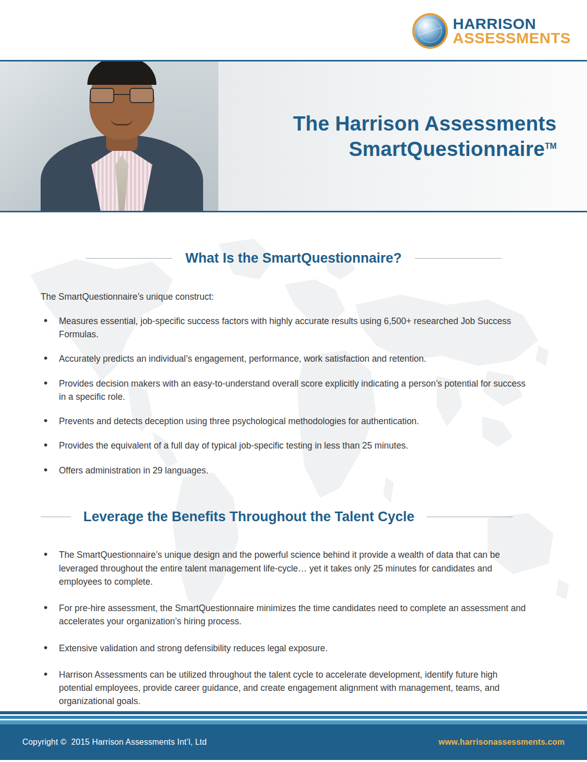HARRISON ASSESSMENTS
The Harrison Assessments
SmartQuestionnaireTM
What Is the SmartQuestionnaire?
The SmartQuestionnaire’s unique construct:
Measures essential, job-specific success factors with highly accurate results using 6,500+ researched Job Success Formulas.
Accurately predicts an individual’s engagement, performance, work satisfaction and retention.
Provides decision makers with an easy-to-understand overall score explicitly indicating a person’s potential for success in a specific role.
Prevents and detects deception using three psychological methodologies for authentication.
Provides the equivalent of a full day of typical job-specific testing in less than 25 minutes.
Offers administration in 29 languages.
Leverage the Benefits Throughout the Talent Cycle
The SmartQuestionnaire’s unique design and the powerful science behind it provide a wealth of data that can be leveraged throughout the entire talent management life-cycle… yet it takes only 25 minutes for candidates and employees to complete.
For pre-hire assessment, the SmartQuestionnaire minimizes the time candidates need to complete an assessment and accelerates your organization’s hiring process.
Extensive validation and strong defensibility reduces legal exposure.
Harrison Assessments can be utilized throughout the talent cycle to accelerate development, identify future high potential employees, provide career guidance, and create engagement alignment with management, teams, and organizational goals.
Copyright © 2015 Harrison Assessments Int’l, Ltd
www.harrisonassessments.com